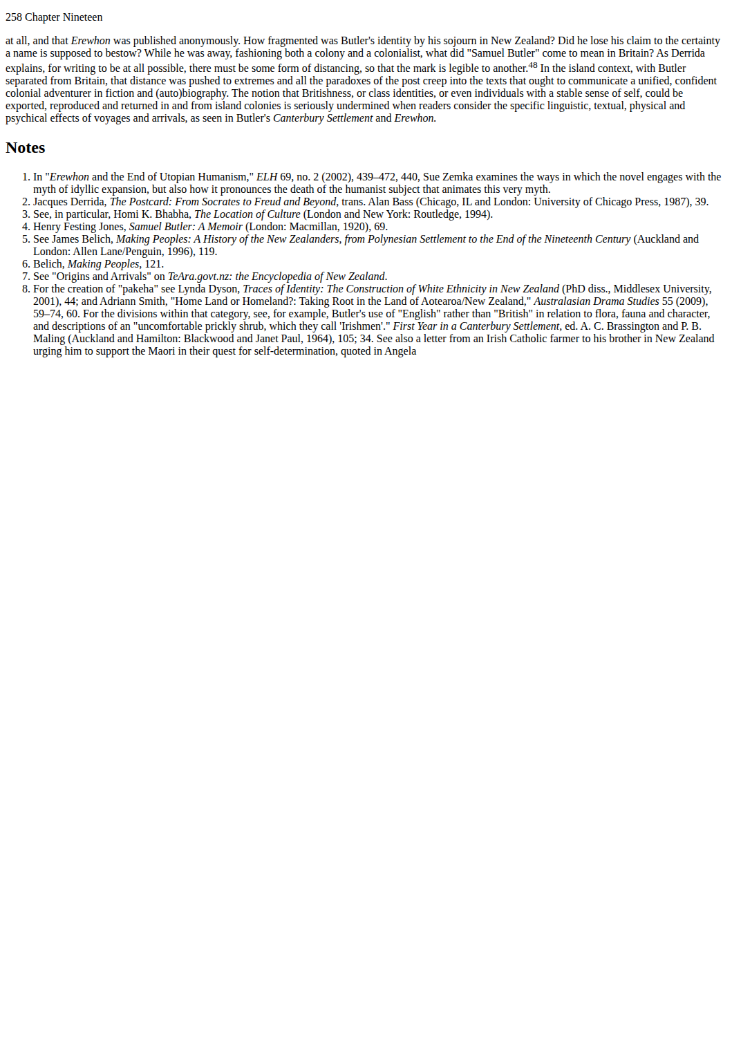258 Chapter Nineteen
at all, and that Erewhon was published anonymously. How fragmented was Butler's identity by his sojourn in New Zealand? Did he lose his claim to the certainty a name is supposed to bestow? While he was away, fashioning both a colony and a colonialist, what did "Samuel Butler" come to mean in Britain? As Derrida explains, for writing to be at all possible, there must be some form of distancing, so that the mark is legible to another.48 In the island context, with Butler separated from Britain, that distance was pushed to extremes and all the paradoxes of the post creep into the texts that ought to communicate a unified, confident colonial adventurer in fiction and (auto)biography. The notion that Britishness, or class identities, or even individuals with a stable sense of self, could be exported, reproduced and returned in and from island colonies is seriously undermined when readers consider the specific linguistic, textual, physical and psychical effects of voyages and arrivals, as seen in Butler's Canterbury Settlement and Erewhon.
Notes
In "Erewhon and the End of Utopian Humanism," ELH 69, no. 2 (2002), 439–472, 440, Sue Zemka examines the ways in which the novel engages with the myth of idyllic expansion, but also how it pronounces the death of the humanist subject that animates this very myth.
Jacques Derrida, The Postcard: From Socrates to Freud and Beyond, trans. Alan Bass (Chicago, IL and London: University of Chicago Press, 1987), 39.
See, in particular, Homi K. Bhabha, The Location of Culture (London and New York: Routledge, 1994).
Henry Festing Jones, Samuel Butler: A Memoir (London: Macmillan, 1920), 69.
See James Belich, Making Peoples: A History of the New Zealanders, from Polynesian Settlement to the End of the Nineteenth Century (Auckland and London: Allen Lane/Penguin, 1996), 119.
Belich, Making Peoples, 121.
See "Origins and Arrivals" on TeAra.govt.nz: the Encyclopedia of New Zealand.
For the creation of "pakeha" see Lynda Dyson, Traces of Identity: The Construction of White Ethnicity in New Zealand (PhD diss., Middlesex University, 2001), 44; and Adriann Smith, "Home Land or Homeland?: Taking Root in the Land of Aotearoa/New Zealand," Australasian Drama Studies 55 (2009), 59–74, 60. For the divisions within that category, see, for example, Butler's use of "English" rather than "British" in relation to flora, fauna and character, and descriptions of an "uncomfortable prickly shrub, which they call 'Irishmen'." First Year in a Canterbury Settlement, ed. A. C. Brassington and P. B. Maling (Auckland and Hamilton: Blackwood and Janet Paul, 1964), 105; 34. See also a letter from an Irish Catholic farmer to his brother in New Zealand urging him to support the Maori in their quest for self-determination, quoted in Angela